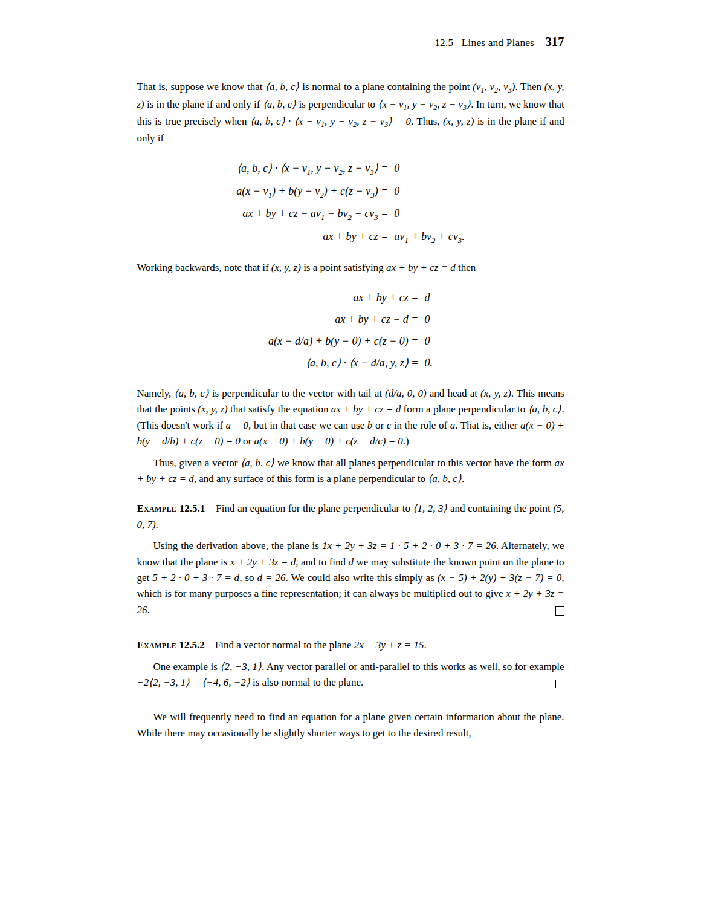12.5 Lines and Planes 317
That is, suppose we know that ⟨a, b, c⟩ is normal to a plane containing the point (v1, v2, v3). Then (x, y, z) is in the plane if and only if ⟨a, b, c⟩ is perpendicular to ⟨x − v1, y − v2, z − v3⟩. In turn, we know that this is true precisely when ⟨a, b, c⟩ · ⟨x − v1, y − v2, z − v3⟩ = 0. Thus, (x, y, z) is in the plane if and only if
⟨a, b, c⟩ · ⟨x − v1, y − v2, z − v3⟩ =
0
a(x − v1) + b(y − v2) + c(z − v3) =
0
ax + by + cz − av1 − bv2 − cv3 =
0
ax + by + cz =
av1 + bv2 + cv3.
Working backwards, note that if (x, y, z) is a point satisfying ax + by + cz = d then
ax + by + cz =
d
ax + by + cz − d =
0
a(x − d/a) + b(y − 0) + c(z − 0) =
0
⟨a, b, c⟩ · ⟨x − d/a, y, z⟩ =
0.
Namely, ⟨a, b, c⟩ is perpendicular to the vector with tail at (d/a, 0, 0) and head at (x, y, z). This means that the points (x, y, z) that satisfy the equation ax + by + cz = d form a plane perpendicular to ⟨a, b, c⟩. (This doesn't work if a = 0, but in that case we can use b or c in the role of a. That is, either a(x − 0) + b(y − d/b) + c(z − 0) = 0 or a(x − 0) + b(y − 0) + c(z − d/c) = 0.)
Thus, given a vector ⟨a, b, c⟩ we know that all planes perpendicular to this vector have the form ax + by + cz = d, and any surface of this form is a plane perpendicular to ⟨a, b, c⟩.
Example 12.5.1 Find an equation for the plane perpendicular to ⟨1, 2, 3⟩ and containing the point (5, 0, 7).
Using the derivation above, the plane is 1x + 2y + 3z = 1 · 5 + 2 · 0 + 3 · 7 = 26. Alternately, we know that the plane is x + 2y + 3z = d, and to find d we may substitute the known point on the plane to get 5 + 2 · 0 + 3 · 7 = d, so d = 26. We could also write this simply as (x − 5) + 2(y) + 3(z − 7) = 0, which is for many purposes a fine representation; it can always be multiplied out to give x + 2y + 3z = 26.
Example 12.5.2 Find a vector normal to the plane 2x − 3y + z = 15.
One example is ⟨2, −3, 1⟩. Any vector parallel or anti-parallel to this works as well, so for example −2⟨2, −3, 1⟩ = ⟨−4, 6, −2⟩ is also normal to the plane.
We will frequently need to find an equation for a plane given certain information about the plane. While there may occasionally be slightly shorter ways to get to the desired result,